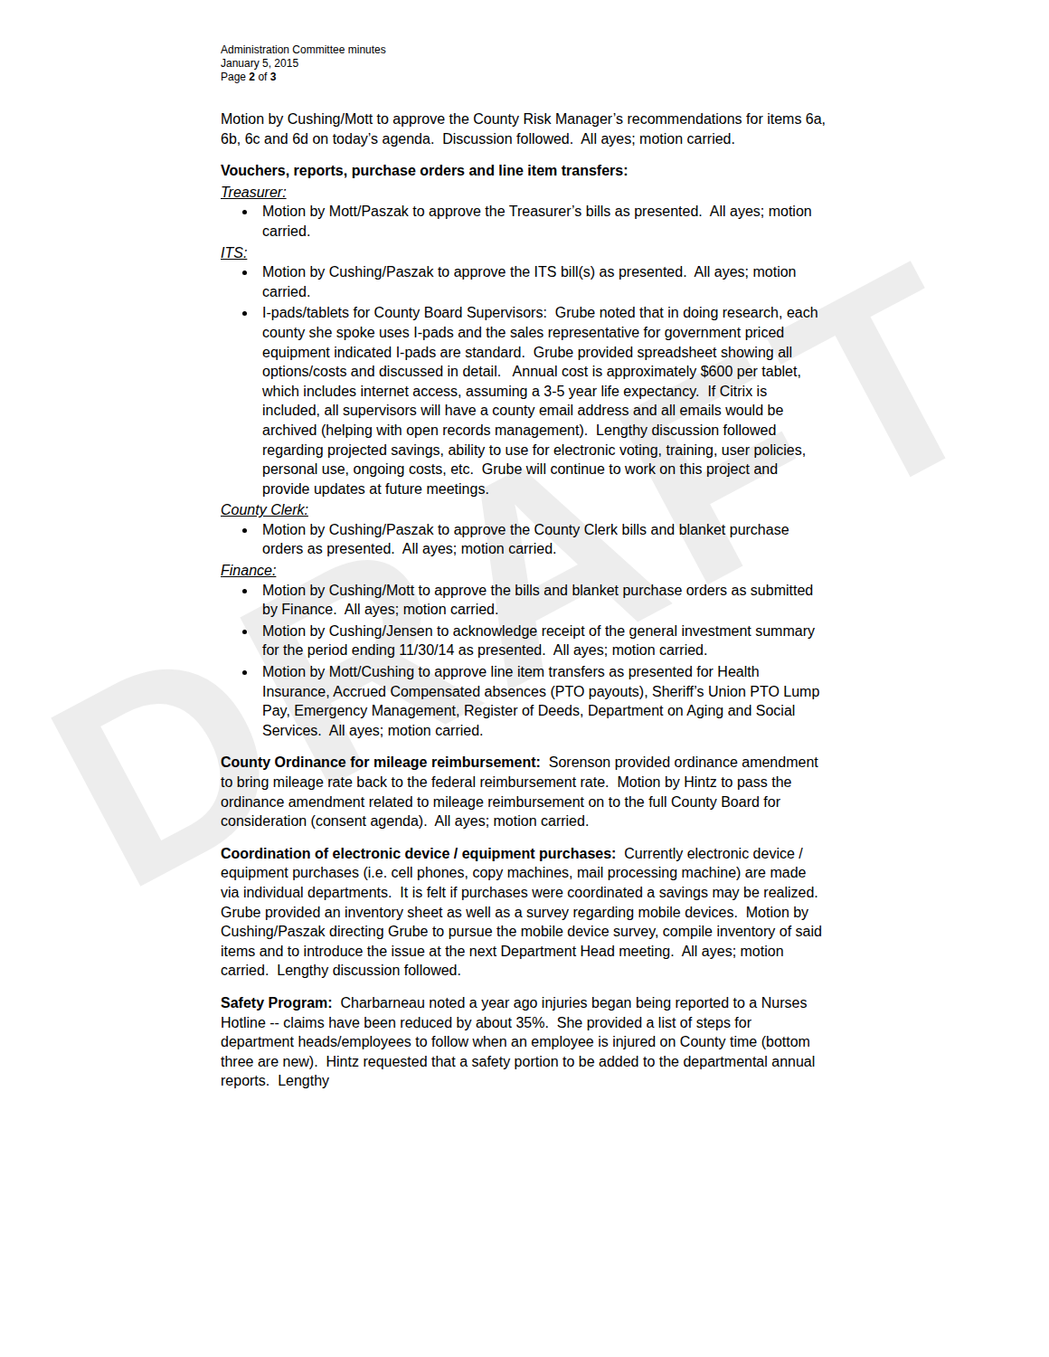DRAFT
Administration Committee minutes
January 5, 2015
Page 2 of 3
Motion by Cushing/Mott to approve the County Risk Manager’s recommendations for items 6a, 6b, 6c and 6d on today’s agenda. Discussion followed. All ayes; motion carried.
Vouchers, reports, purchase orders and line item transfers:
Treasurer:
Motion by Mott/Paszak to approve the Treasurer’s bills as presented. All ayes; motion carried.
ITS:
Motion by Cushing/Paszak to approve the ITS bill(s) as presented. All ayes; motion carried.
I-pads/tablets for County Board Supervisors: Grube noted that in doing research, each county she spoke uses I-pads and the sales representative for government priced equipment indicated I-pads are standard. Grube provided spreadsheet showing all options/costs and discussed in detail. Annual cost is approximately $600 per tablet, which includes internet access, assuming a 3-5 year life expectancy. If Citrix is included, all supervisors will have a county email address and all emails would be archived (helping with open records management). Lengthy discussion followed regarding projected savings, ability to use for electronic voting, training, user policies, personal use, ongoing costs, etc. Grube will continue to work on this project and provide updates at future meetings.
County Clerk:
Motion by Cushing/Paszak to approve the County Clerk bills and blanket purchase orders as presented. All ayes; motion carried.
Finance:
Motion by Cushing/Mott to approve the bills and blanket purchase orders as submitted by Finance. All ayes; motion carried.
Motion by Cushing/Jensen to acknowledge receipt of the general investment summary for the period ending 11/30/14 as presented. All ayes; motion carried.
Motion by Mott/Cushing to approve line item transfers as presented for Health Insurance, Accrued Compensated absences (PTO payouts), Sheriff’s Union PTO Lump Pay, Emergency Management, Register of Deeds, Department on Aging and Social Services. All ayes; motion carried.
County Ordinance for mileage reimbursement: Sorenson provided ordinance amendment to bring mileage rate back to the federal reimbursement rate. Motion by Hintz to pass the ordinance amendment related to mileage reimbursement on to the full County Board for consideration (consent agenda). All ayes; motion carried.
Coordination of electronic device / equipment purchases: Currently electronic device / equipment purchases (i.e. cell phones, copy machines, mail processing machine) are made via individual departments. It is felt if purchases were coordinated a savings may be realized. Grube provided an inventory sheet as well as a survey regarding mobile devices. Motion by Cushing/Paszak directing Grube to pursue the mobile device survey, compile inventory of said items and to introduce the issue at the next Department Head meeting. All ayes; motion carried. Lengthy discussion followed.
Safety Program: Charbarneau noted a year ago injuries began being reported to a Nurses Hotline -- claims have been reduced by about 35%. She provided a list of steps for department heads/employees to follow when an employee is injured on County time (bottom three are new). Hintz requested that a safety portion to be added to the departmental annual reports. Lengthy